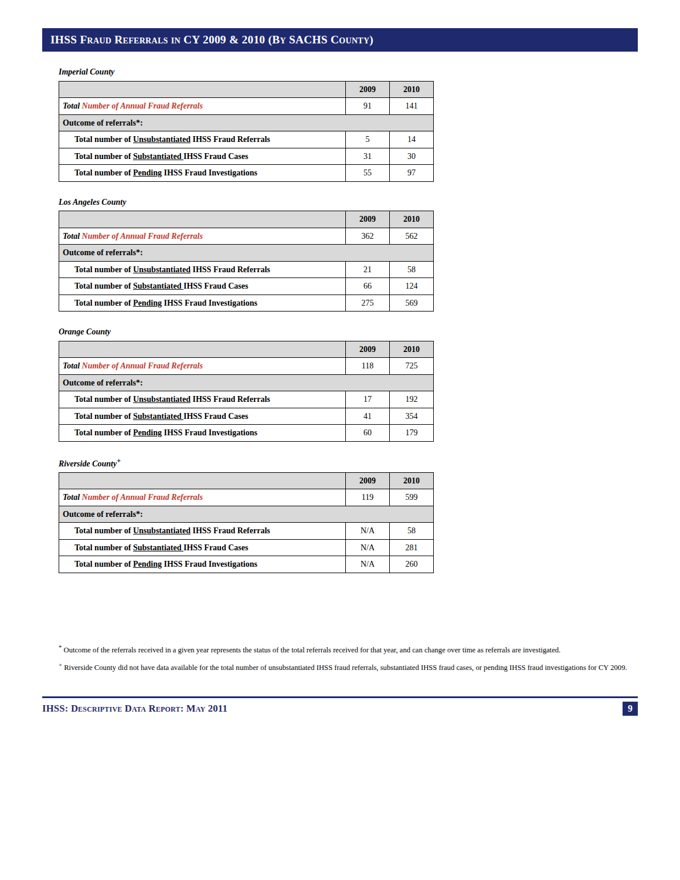IHSS Fraud Referrals in CY 2009 & 2010 (By SACHS County)
Imperial County
| | 2009 | 2010 |
| Total Number of Annual Fraud Referrals | 91 | 141 |
| Outcome of referrals*: |
| Total number of Unsubstantiated IHSS Fraud Referrals | 5 | 14 |
| Total number of Substantiated IHSS Fraud Cases | 31 | 30 |
| Total number of Pending IHSS Fraud Investigations | 55 | 97 |
Los Angeles County
| | 2009 | 2010 |
| Total Number of Annual Fraud Referrals | 362 | 562 |
| Outcome of referrals*: |
| Total number of Unsubstantiated IHSS Fraud Referrals | 21 | 58 |
| Total number of Substantiated IHSS Fraud Cases | 66 | 124 |
| Total number of Pending IHSS Fraud Investigations | 275 | 569 |
Orange County
| | 2009 | 2010 |
| Total Number of Annual Fraud Referrals | 118 | 725 |
| Outcome of referrals*: |
| Total number of Unsubstantiated IHSS Fraud Referrals | 17 | 192 |
| Total number of Substantiated IHSS Fraud Cases | 41 | 354 |
| Total number of Pending IHSS Fraud Investigations | 60 | 179 |
Riverside County+
| | 2009 | 2010 |
| Total Number of Annual Fraud Referrals | 119 | 599 |
| Outcome of referrals*: |
| Total number of Unsubstantiated IHSS Fraud Referrals | N/A | 58 |
| Total number of Substantiated IHSS Fraud Cases | N/A | 281 |
| Total number of Pending IHSS Fraud Investigations | N/A | 260 |
* Outcome of the referrals received in a given year represents the status of the total referrals received for that year, and can change over time as referrals are investigated.
+ Riverside County did not have data available for the total number of unsubstantiated IHSS fraud referrals, substantiated IHSS fraud cases, or pending IHSS fraud investigations for CY 2009.
IHSS: Descriptive Data Report: May 2011
9